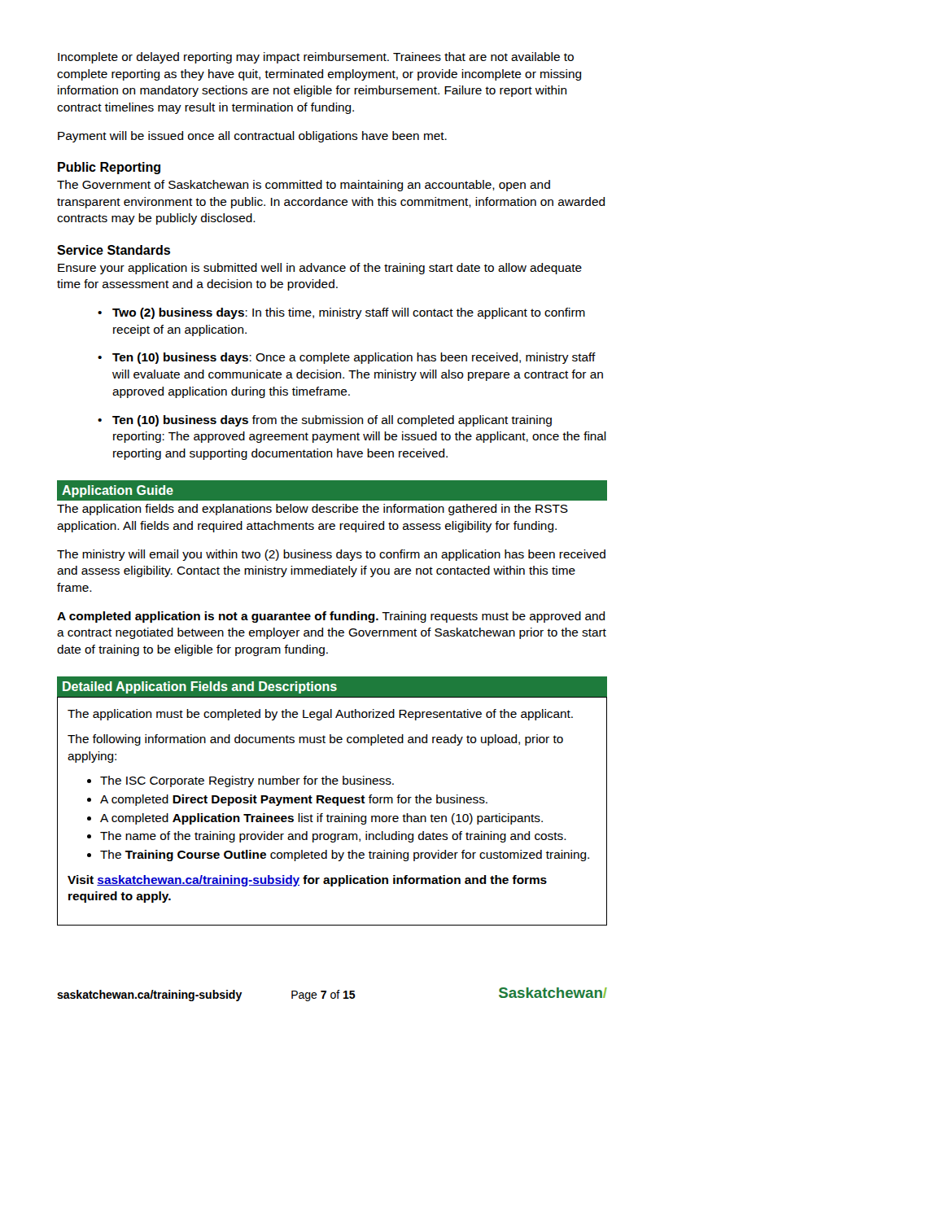Incomplete or delayed reporting may impact reimbursement. Trainees that are not available to complete reporting as they have quit, terminated employment, or provide incomplete or missing information on mandatory sections are not eligible for reimbursement. Failure to report within contract timelines may result in termination of funding.
Payment will be issued once all contractual obligations have been met.
Public Reporting
The Government of Saskatchewan is committed to maintaining an accountable, open and transparent environment to the public. In accordance with this commitment, information on awarded contracts may be publicly disclosed.
Service Standards
Ensure your application is submitted well in advance of the training start date to allow adequate time for assessment and a decision to be provided.
Two (2) business days: In this time, ministry staff will contact the applicant to confirm receipt of an application.
Ten (10) business days: Once a complete application has been received, ministry staff will evaluate and communicate a decision. The ministry will also prepare a contract for an approved application during this timeframe.
Ten (10) business days from the submission of all completed applicant training reporting: The approved agreement payment will be issued to the applicant, once the final reporting and supporting documentation have been received.
Application Guide
The application fields and explanations below describe the information gathered in the RSTS application. All fields and required attachments are required to assess eligibility for funding.
The ministry will email you within two (2) business days to confirm an application has been received and assess eligibility. Contact the ministry immediately if you are not contacted within this time frame.
A completed application is not a guarantee of funding. Training requests must be approved and a contract negotiated between the employer and the Government of Saskatchewan prior to the start date of training to be eligible for program funding.
Detailed Application Fields and Descriptions
The application must be completed by the Legal Authorized Representative of the applicant.
The following information and documents must be completed and ready to upload, prior to applying:
The ISC Corporate Registry number for the business.
A completed Direct Deposit Payment Request form for the business.
A completed Application Trainees list if training more than ten (10) participants.
The name of the training provider and program, including dates of training and costs.
The Training Course Outline completed by the training provider for customized training.
Visit saskatchewan.ca/training-subsidy for application information and the forms required to apply.
saskatchewan.ca/training-subsidy
Page 7 of 15
Saskatchewan/